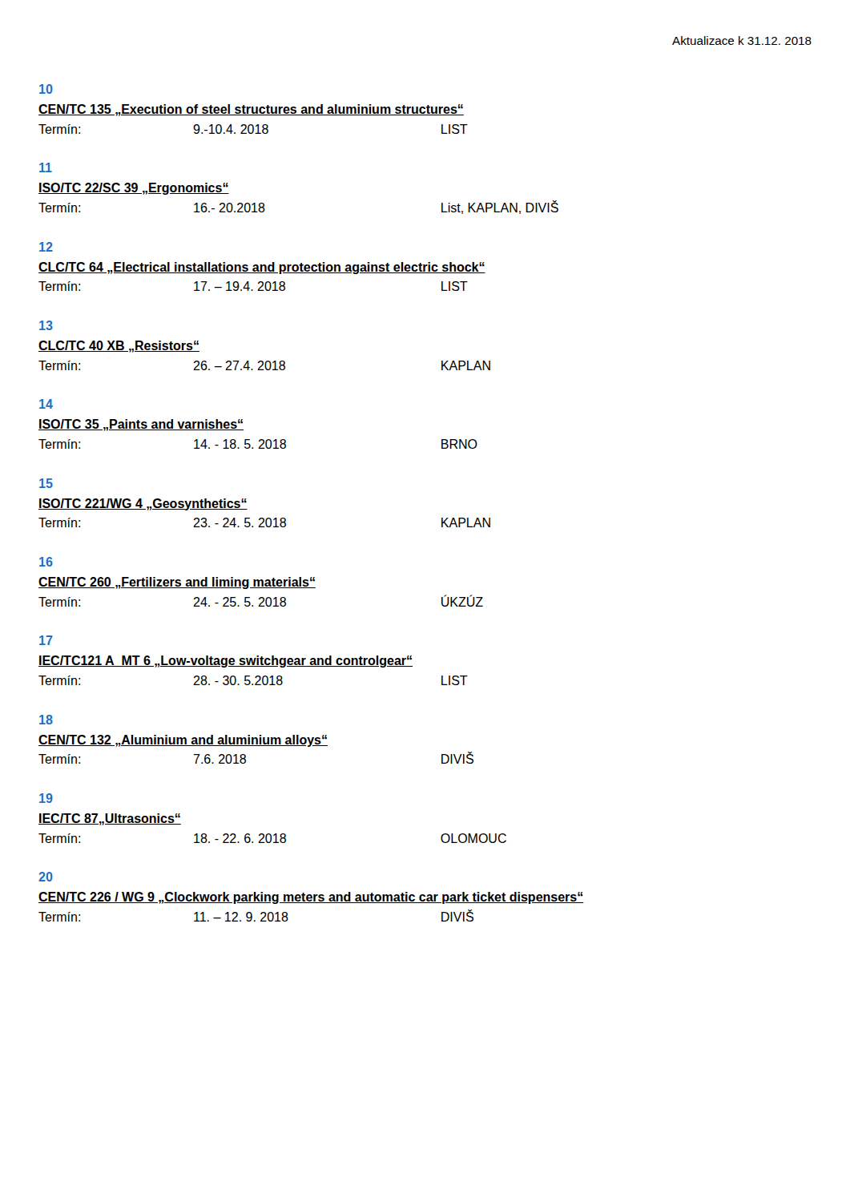Aktualizace k 31.12. 2018
10
CEN/TC 135 „Execution of steel structures and aluminium structures“
| Termín: | 9.-10.4. 2018 | LIST |
11
ISO/TC 22/SC 39 „Ergonomics“
| Termín: | 16.- 20.2018 | List, KAPLAN, DIVIŠ |
12
CLC/TC 64 „Electrical installations and protection against electric shock“
| Termín: | 17. – 19.4. 2018 | LIST |
13
CLC/TC 40 XB „Resistors“
| Termín: | 26. – 27.4. 2018 | KAPLAN |
14
ISO/TC 35 „Paints and varnishes“
| Termín: | 14. - 18. 5. 2018 | BRNO |
15
ISO/TC 221/WG 4 „Geosynthetics“
| Termín: | 23. - 24. 5. 2018 | KAPLAN |
16
CEN/TC 260 „Fertilizers and liming materials“
| Termín: | 24. - 25. 5. 2018 | ÚKZÚZ |
17
IEC/TC121 A MT 6 „Low-voltage switchgear and controlgear“
| Termín: | 28. - 30. 5.2018 | LIST |
18
CEN/TC 132 „Aluminium and aluminium alloys“
| Termín: | 7.6. 2018 | DIVIŠ |
19
IEC/TC 87„Ultrasonics“
| Termín: | 18. - 22. 6. 2018 | OLOMOUC |
20
CEN/TC 226 / WG 9 „Clockwork parking meters and automatic car park ticket dispensers“
| Termín: | 11. – 12. 9. 2018 | DIVIŠ |